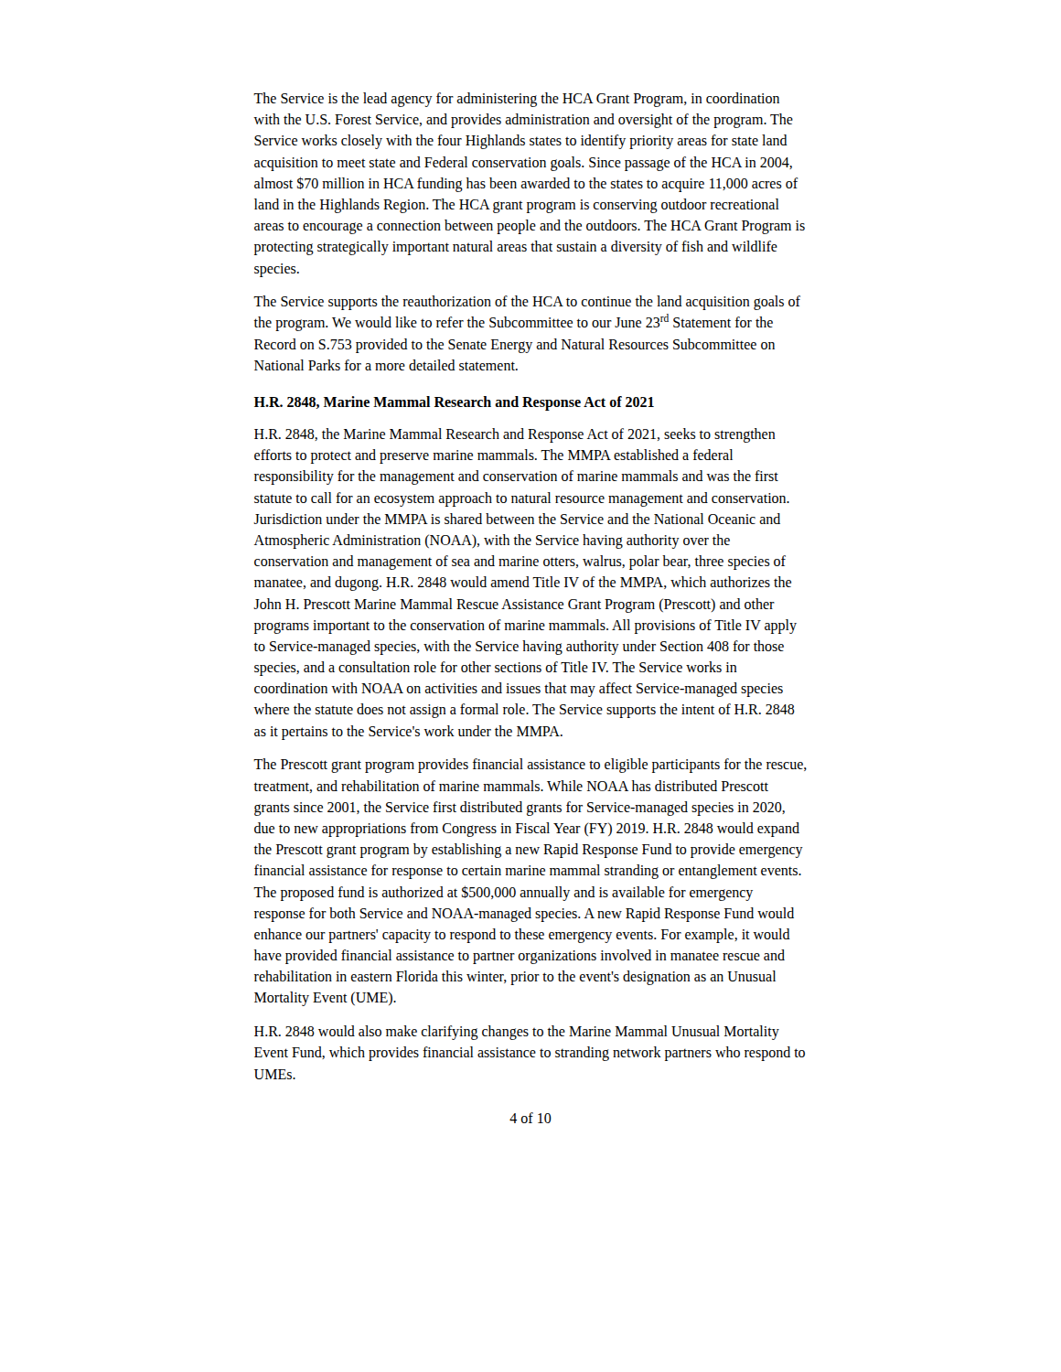The Service is the lead agency for administering the HCA Grant Program, in coordination with the U.S. Forest Service, and provides administration and oversight of the program. The Service works closely with the four Highlands states to identify priority areas for state land acquisition to meet state and Federal conservation goals. Since passage of the HCA in 2004, almost $70 million in HCA funding has been awarded to the states to acquire 11,000 acres of land in the Highlands Region. The HCA grant program is conserving outdoor recreational areas to encourage a connection between people and the outdoors. The HCA Grant Program is protecting strategically important natural areas that sustain a diversity of fish and wildlife species.
The Service supports the reauthorization of the HCA to continue the land acquisition goals of the program. We would like to refer the Subcommittee to our June 23rd Statement for the Record on S.753 provided to the Senate Energy and Natural Resources Subcommittee on National Parks for a more detailed statement.
H.R. 2848, Marine Mammal Research and Response Act of 2021
H.R. 2848, the Marine Mammal Research and Response Act of 2021, seeks to strengthen efforts to protect and preserve marine mammals. The MMPA established a federal responsibility for the management and conservation of marine mammals and was the first statute to call for an ecosystem approach to natural resource management and conservation. Jurisdiction under the MMPA is shared between the Service and the National Oceanic and Atmospheric Administration (NOAA), with the Service having authority over the conservation and management of sea and marine otters, walrus, polar bear, three species of manatee, and dugong. H.R. 2848 would amend Title IV of the MMPA, which authorizes the John H. Prescott Marine Mammal Rescue Assistance Grant Program (Prescott) and other programs important to the conservation of marine mammals. All provisions of Title IV apply to Service-managed species, with the Service having authority under Section 408 for those species, and a consultation role for other sections of Title IV. The Service works in coordination with NOAA on activities and issues that may affect Service-managed species where the statute does not assign a formal role. The Service supports the intent of H.R. 2848 as it pertains to the Service's work under the MMPA.
The Prescott grant program provides financial assistance to eligible participants for the rescue, treatment, and rehabilitation of marine mammals. While NOAA has distributed Prescott grants since 2001, the Service first distributed grants for Service-managed species in 2020, due to new appropriations from Congress in Fiscal Year (FY) 2019. H.R. 2848 would expand the Prescott grant program by establishing a new Rapid Response Fund to provide emergency financial assistance for response to certain marine mammal stranding or entanglement events. The proposed fund is authorized at $500,000 annually and is available for emergency response for both Service and NOAA-managed species. A new Rapid Response Fund would enhance our partners' capacity to respond to these emergency events. For example, it would have provided financial assistance to partner organizations involved in manatee rescue and rehabilitation in eastern Florida this winter, prior to the event's designation as an Unusual Mortality Event (UME).
H.R. 2848 would also make clarifying changes to the Marine Mammal Unusual Mortality Event Fund, which provides financial assistance to stranding network partners who respond to UMEs.
4 of 10